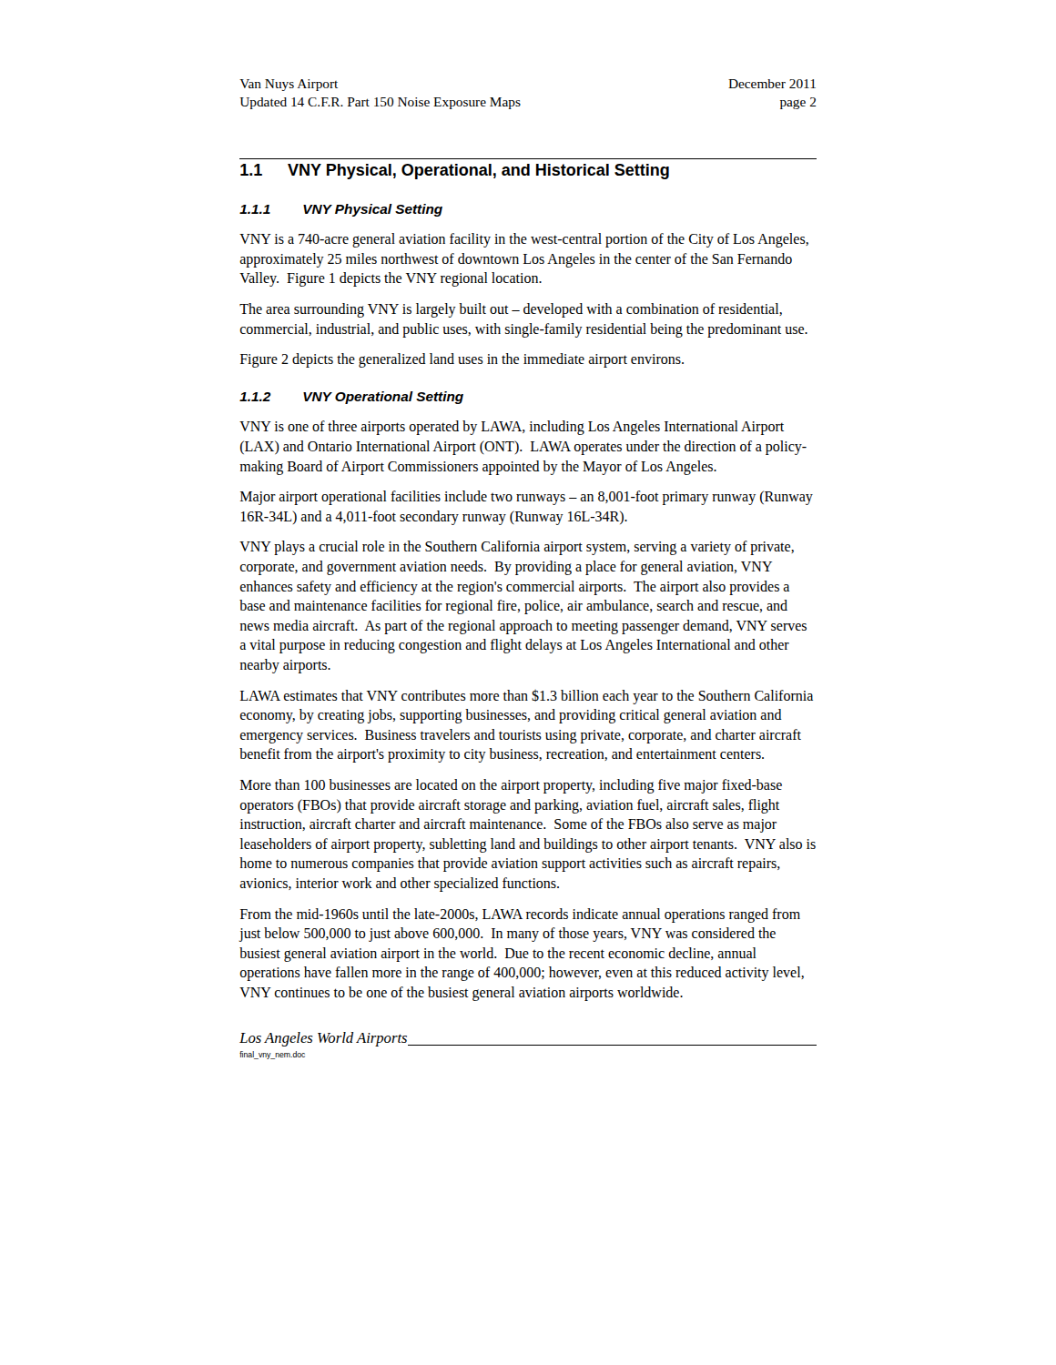| Van Nuys Airport | December 2011 |
| Updated 14 C.F.R. Part 150 Noise Exposure Maps | page 2 |
1.1 VNY Physical, Operational, and Historical Setting
1.1.1 VNY Physical Setting
VNY is a 740-acre general aviation facility in the west-central portion of the City of Los Angeles, approximately 25 miles northwest of downtown Los Angeles in the center of the San Fernando Valley. Figure 1 depicts the VNY regional location.
The area surrounding VNY is largely built out – developed with a combination of residential, commercial, industrial, and public uses, with single-family residential being the predominant use.
Figure 2 depicts the generalized land uses in the immediate airport environs.
1.1.2 VNY Operational Setting
VNY is one of three airports operated by LAWA, including Los Angeles International Airport (LAX) and Ontario International Airport (ONT). LAWA operates under the direction of a policy-making Board of Airport Commissioners appointed by the Mayor of Los Angeles.
Major airport operational facilities include two runways – an 8,001-foot primary runway (Runway 16R-34L) and a 4,011-foot secondary runway (Runway 16L-34R).
VNY plays a crucial role in the Southern California airport system, serving a variety of private, corporate, and government aviation needs. By providing a place for general aviation, VNY enhances safety and efficiency at the region's commercial airports. The airport also provides a base and maintenance facilities for regional fire, police, air ambulance, search and rescue, and news media aircraft. As part of the regional approach to meeting passenger demand, VNY serves a vital purpose in reducing congestion and flight delays at Los Angeles International and other nearby airports.
LAWA estimates that VNY contributes more than $1.3 billion each year to the Southern California economy, by creating jobs, supporting businesses, and providing critical general aviation and emergency services. Business travelers and tourists using private, corporate, and charter aircraft benefit from the airport's proximity to city business, recreation, and entertainment centers.
More than 100 businesses are located on the airport property, including five major fixed-base operators (FBOs) that provide aircraft storage and parking, aviation fuel, aircraft sales, flight instruction, aircraft charter and aircraft maintenance. Some of the FBOs also serve as major leaseholders of airport property, subletting land and buildings to other airport tenants. VNY also is home to numerous companies that provide aviation support activities such as aircraft repairs, avionics, interior work and other specialized functions.
From the mid-1960s until the late-2000s, LAWA records indicate annual operations ranged from just below 500,000 to just above 600,000. In many of those years, VNY was considered the busiest general aviation airport in the world. Due to the recent economic decline, annual operations have fallen more in the range of 400,000; however, even at this reduced activity level, VNY continues to be one of the busiest general aviation airports worldwide.
| Los Angeles World Airports | |
final_vny_nem.doc